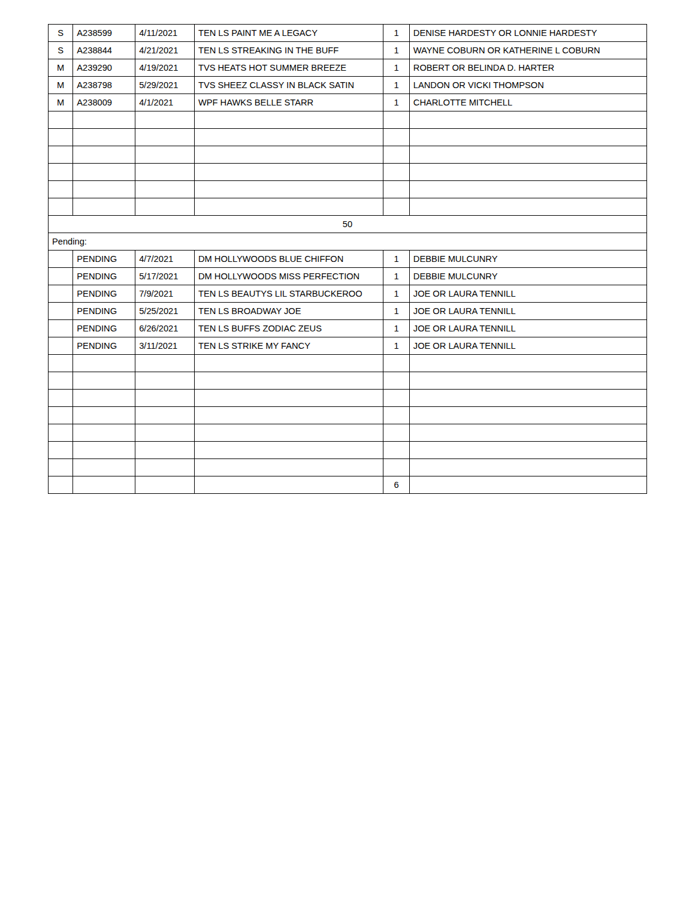| S | A238599 | 4/11/2021 | TEN LS PAINT ME A LEGACY | 1 | DENISE HARDESTY OR LONNIE HARDESTY |
| S | A238844 | 4/21/2021 | TEN LS STREAKING IN THE BUFF | 1 | WAYNE COBURN OR KATHERINE L COBURN |
| M | A239290 | 4/19/2021 | TVS HEATS HOT SUMMER BREEZE | 1 | ROBERT OR BELINDA D. HARTER |
| M | A238798 | 5/29/2021 | TVS SHEEZ CLASSY IN BLACK SATIN | 1 | LANDON OR VICKI THOMPSON |
| M | A238009 | 4/1/2021 | WPF HAWKS BELLE STARR | 1 | CHARLOTTE MITCHELL |
| 50 |
| Pending: |
| | PENDING | 4/7/2021 | DM HOLLYWOODS BLUE CHIFFON | 1 | DEBBIE MULCUNRY |
| | PENDING | 5/17/2021 | DM HOLLYWOODS MISS PERFECTION | 1 | DEBBIE MULCUNRY |
| | PENDING | 7/9/2021 | TEN LS BEAUTYS LIL STARBUCKEROO | 1 | JOE OR LAURA TENNILL |
| | PENDING | 5/25/2021 | TEN LS BROADWAY JOE | 1 | JOE OR LAURA TENNILL |
| | PENDING | 6/26/2021 | TEN LS BUFFS ZODIAC ZEUS | 1 | JOE OR LAURA TENNILL |
| | PENDING | 3/11/2021 | TEN LS STRIKE MY FANCY | 1 | JOE OR LAURA TENNILL |
| | | | | 6 | |